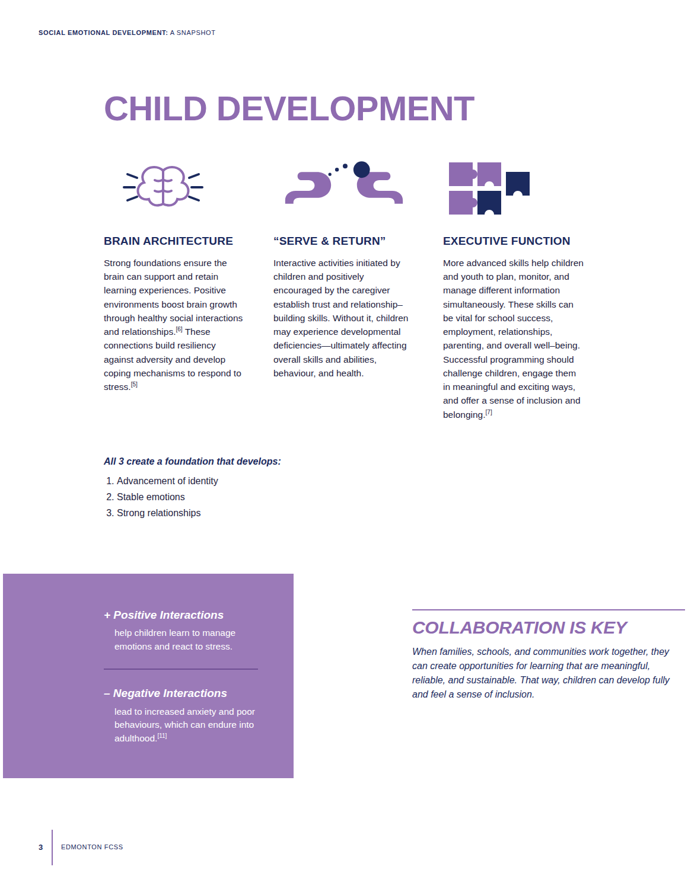SOCIAL EMOTIONAL DEVELOPMENT: A SNAPSHOT
Child Development
Brain Architecture
Strong foundations ensure the brain can support and retain learning experiences. Positive environments boost brain growth through healthy social interactions and relationships.[6] These connections build resiliency against adversity and develop coping mechanisms to respond to stress.[5]
“Serve & Return”
Interactive activities initiated by children and positively encouraged by the caregiver establish trust and relationship–building skills. Without it, children may experience developmental deficiencies—ultimately affecting overall skills and abilities, behaviour, and health.
Executive Function
More advanced skills help children and youth to plan, monitor, and manage different information simultaneously. These skills can be vital for school success, employment, relationships, parenting, and overall well–being. Successful programming should challenge children, engage them in meaningful and exciting ways, and offer a sense of inclusion and belonging.[7]
All 3 create a foundation that develops:
Advancement of identity
Stable emotions
Strong relationships
+ Positive Interactions
help children learn to manage emotions and react to stress.
– Negative Interactions
lead to increased anxiety and poor behaviours, which can endure into adulthood.[11]
Collaboration is Key
When families, schools, and communities work together, they can create opportunities for learning that are meaningful, reliable, and sustainable. That way, children can develop fully and feel a sense of inclusion.
3 Edmonton FCSS